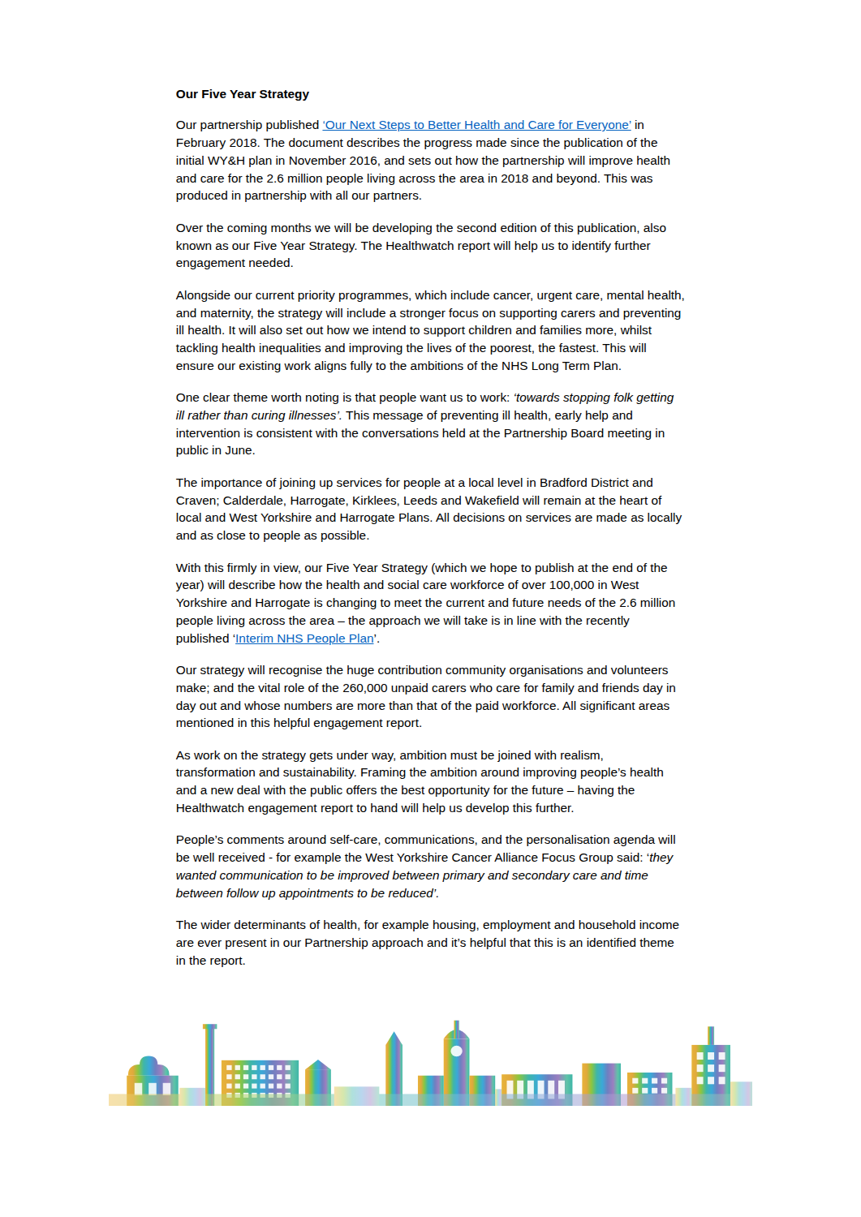Our Five Year Strategy
Our partnership published ‘Our Next Steps to Better Health and Care for Everyone’ in February 2018. The document describes the progress made since the publication of the initial WY&H plan in November 2016, and sets out how the partnership will improve health and care for the 2.6 million people living across the area in 2018 and beyond. This was produced in partnership with all our partners.
Over the coming months we will be developing the second edition of this publication, also known as our Five Year Strategy. The Healthwatch report will help us to identify further engagement needed.
Alongside our current priority programmes, which include cancer, urgent care, mental health, and maternity, the strategy will include a stronger focus on supporting carers and preventing ill health. It will also set out how we intend to support children and families more, whilst tackling health inequalities and improving the lives of the poorest, the fastest. This will ensure our existing work aligns fully to the ambitions of the NHS Long Term Plan.
One clear theme worth noting is that people want us to work: ‘towards stopping folk getting ill rather than curing illnesses’. This message of preventing ill health, early help and intervention is consistent with the conversations held at the Partnership Board meeting in public in June.
The importance of joining up services for people at a local level in Bradford District and Craven; Calderdale, Harrogate, Kirklees, Leeds and Wakefield will remain at the heart of local and West Yorkshire and Harrogate Plans. All decisions on services are made as locally and as close to people as possible.
With this firmly in view, our Five Year Strategy (which we hope to publish at the end of the year) will describe how the health and social care workforce of over 100,000 in West Yorkshire and Harrogate is changing to meet the current and future needs of the 2.6 million people living across the area – the approach we will take is in line with the recently published ‘Interim NHS People Plan’.
Our strategy will recognise the huge contribution community organisations and volunteers make; and the vital role of the 260,000 unpaid carers who care for family and friends day in day out and whose numbers are more than that of the paid workforce. All significant areas mentioned in this helpful engagement report.
As work on the strategy gets under way, ambition must be joined with realism, transformation and sustainability. Framing the ambition around improving people’s health and a new deal with the public offers the best opportunity for the future – having the Healthwatch engagement report to hand will help us develop this further.
People’s comments around self-care, communications, and the personalisation agenda will be well received - for example the West Yorkshire Cancer Alliance Focus Group said: ‘they wanted communication to be improved between primary and secondary care and time between follow up appointments to be reduced’.
The wider determinants of health, for example housing, employment and household income are ever present in our Partnership approach and it’s helpful that this is an identified theme in the report.